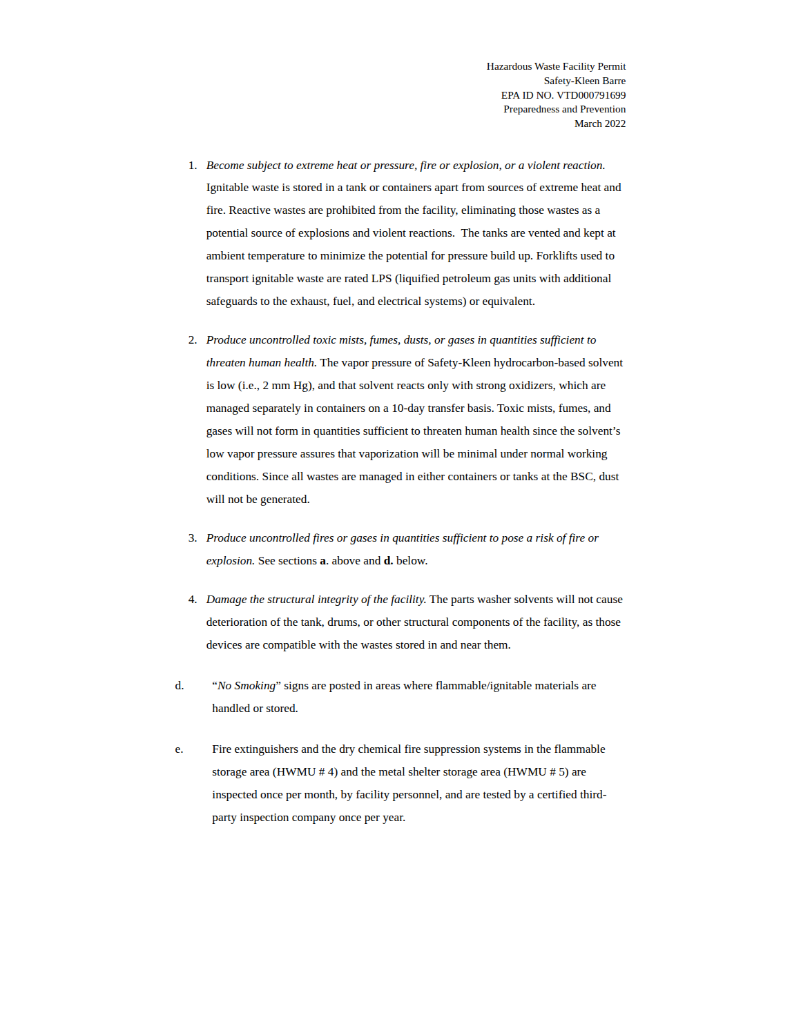Hazardous Waste Facility Permit
Safety-Kleen Barre
EPA ID NO. VTD000791699
Preparedness and Prevention
March 2022
1.
Become subject to extreme heat or pressure, fire or explosion, or a violent reaction. Ignitable waste is stored in a tank or containers apart from sources of extreme heat and fire. Reactive wastes are prohibited from the facility, eliminating those wastes as a potential source of explosions and violent reactions. The tanks are vented and kept at ambient temperature to minimize the potential for pressure build up. Forklifts used to transport ignitable waste are rated LPS (liquified petroleum gas units with additional safeguards to the exhaust, fuel, and electrical systems) or equivalent.
2.
Produce uncontrolled toxic mists, fumes, dusts, or gases in quantities sufficient to threaten human health. The vapor pressure of Safety-Kleen hydrocarbon-based solvent is low (i.e., 2 mm Hg), and that solvent reacts only with strong oxidizers, which are managed separately in containers on a 10-day transfer basis. Toxic mists, fumes, and gases will not form in quantities sufficient to threaten human health since the solvent’s low vapor pressure assures that vaporization will be minimal under normal working conditions. Since all wastes are managed in either containers or tanks at the BSC, dust will not be generated.
3.
Produce uncontrolled fires or gases in quantities sufficient to pose a risk of fire or explosion. See sections a. above and d. below.
4.
Damage the structural integrity of the facility. The parts washer solvents will not cause deterioration of the tank, drums, or other structural components of the facility, as those devices are compatible with the wastes stored in and near them.
d.
“No Smoking” signs are posted in areas where flammable/ignitable materials are handled or stored.
e.
Fire extinguishers and the dry chemical fire suppression systems in the flammable storage area (HWMU # 4) and the metal shelter storage area (HWMU # 5) are inspected once per month, by facility personnel, and are tested by a certified third-party inspection company once per year.